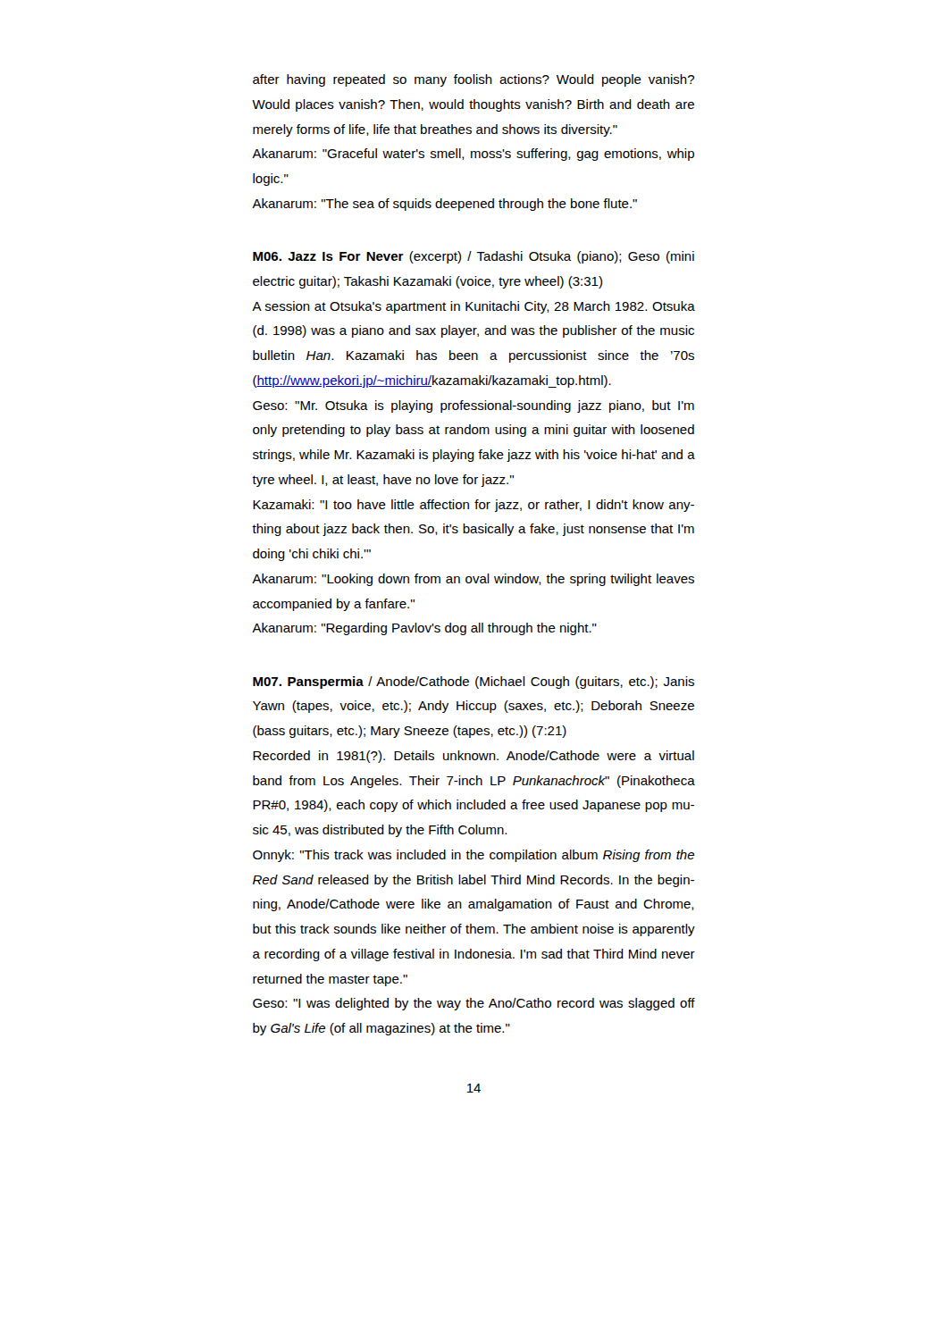after having repeated so many foolish actions? Would people vanish? Would places vanish? Then, would thoughts vanish? Birth and death are merely forms of life, life that breathes and shows its diversity."
Akanarum: "Graceful water's smell, moss's suffering, gag emotions, whip logic."
Akanarum: "The sea of squids deepened through the bone flute."
M06. Jazz Is For Never (excerpt) / Tadashi Otsuka (piano); Geso (mini electric guitar); Takashi Kazamaki (voice, tyre wheel) (3:31)
A session at Otsuka's apartment in Kunitachi City, 28 March 1982. Otsuka (d. 1998) was a piano and sax player, and was the publisher of the music bulletin Han. Kazamaki has been a percussionist since the ’70s (http://www.pekori.jp/~michiru/kazamaki/kazamaki_top.html).
Geso: "Mr. Otsuka is playing professional-sounding jazz piano, but I'm only pretending to play bass at random using a mini guitar with loosened strings, while Mr. Kazamaki is playing fake jazz with his 'voice hi-hat' and a tyre wheel. I, at least, have no love for jazz."
Kazamaki: "I too have little affection for jazz, or rather, I didn't know anything about jazz back then. So, it's basically a fake, just nonsense that I'm doing 'chi chiki chi.'"
Akanarum: "Looking down from an oval window, the spring twilight leaves accompanied by a fanfare."
Akanarum: "Regarding Pavlov's dog all through the night."
M07. Panspermia / Anode/Cathode (Michael Cough (guitars, etc.); Janis Yawn (tapes, voice, etc.); Andy Hiccup (saxes, etc.); Deborah Sneeze (bass guitars, etc.); Mary Sneeze (tapes, etc.)) (7:21)
Recorded in 1981(?). Details unknown. Anode/Cathode were a virtual band from Los Angeles. Their 7-inch LP Punkanachrock" (Pinakotheca PR#0, 1984), each copy of which included a free used Japanese pop music 45, was distributed by the Fifth Column.
Onnyk: "This track was included in the compilation album Rising from the Red Sand released by the British label Third Mind Records. In the beginning, Anode/Cathode were like an amalgamation of Faust and Chrome, but this track sounds like neither of them. The ambient noise is apparently a recording of a village festival in Indonesia. I'm sad that Third Mind never returned the master tape."
Geso: "I was delighted by the way the Ano/Catho record was slagged off by Gal's Life (of all magazines) at the time."
14